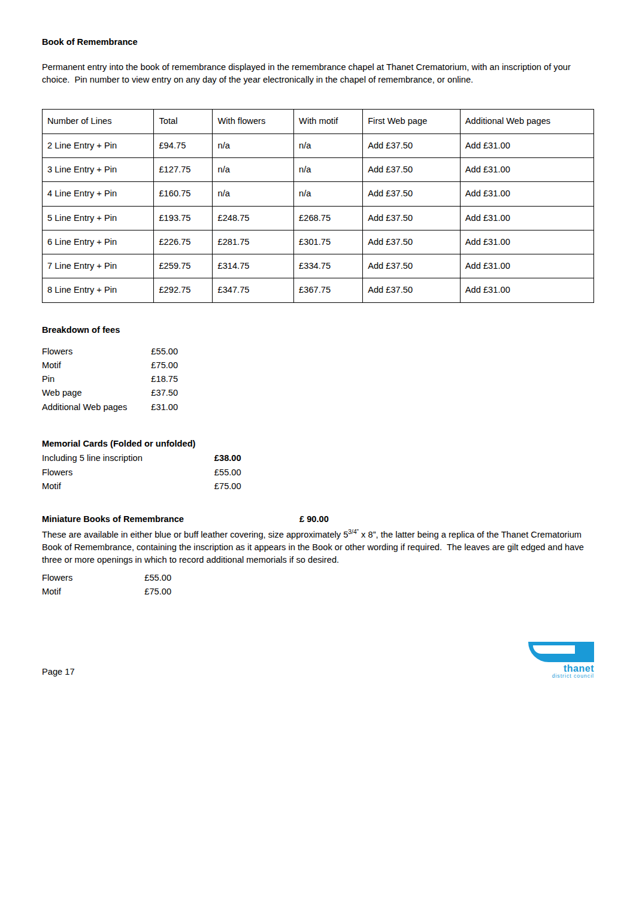Book of Remembrance
Permanent entry into the book of remembrance displayed in the remembrance chapel at Thanet Crematorium, with an inscription of your choice. Pin number to view entry on any day of the year electronically in the chapel of remembrance, or online.
| Number of Lines | Total | With flowers | With motif | First Web page | Additional Web pages |
| --- | --- | --- | --- | --- | --- |
| 2 Line Entry + Pin | £94.75 | n/a | n/a | Add £37.50 | Add £31.00 |
| 3 Line Entry + Pin | £127.75 | n/a | n/a | Add £37.50 | Add £31.00 |
| 4 Line Entry + Pin | £160.75 | n/a | n/a | Add £37.50 | Add £31.00 |
| 5 Line Entry + Pin | £193.75 | £248.75 | £268.75 | Add £37.50 | Add £31.00 |
| 6 Line Entry + Pin | £226.75 | £281.75 | £301.75 | Add £37.50 | Add £31.00 |
| 7 Line Entry + Pin | £259.75 | £314.75 | £334.75 | Add £37.50 | Add £31.00 |
| 8 Line Entry + Pin | £292.75 | £347.75 | £367.75 | Add £37.50 | Add £31.00 |
Breakdown of fees
| Flowers | £55.00 |
| Motif | £75.00 |
| Pin | £18.75 |
| Web page | £37.50 |
| Additional Web pages | £31.00 |
Memorial Cards (Folded or unfolded)
| Including 5 line inscription | £38.00 |
| Flowers | £55.00 |
| Motif | £75.00 |
Miniature Books of Remembrance £ 90.00
These are available in either blue or buff leather covering, size approximately 53/4” x 8”, the latter being a replica of the Thanet Crematorium Book of Remembrance, containing the inscription as it appears in the Book or other wording if required. The leaves are gilt edged and have three or more openings in which to record additional memorials if so desired.
| Flowers | £55.00 |
| Motif | £75.00 |
Page 17
thanet
district council